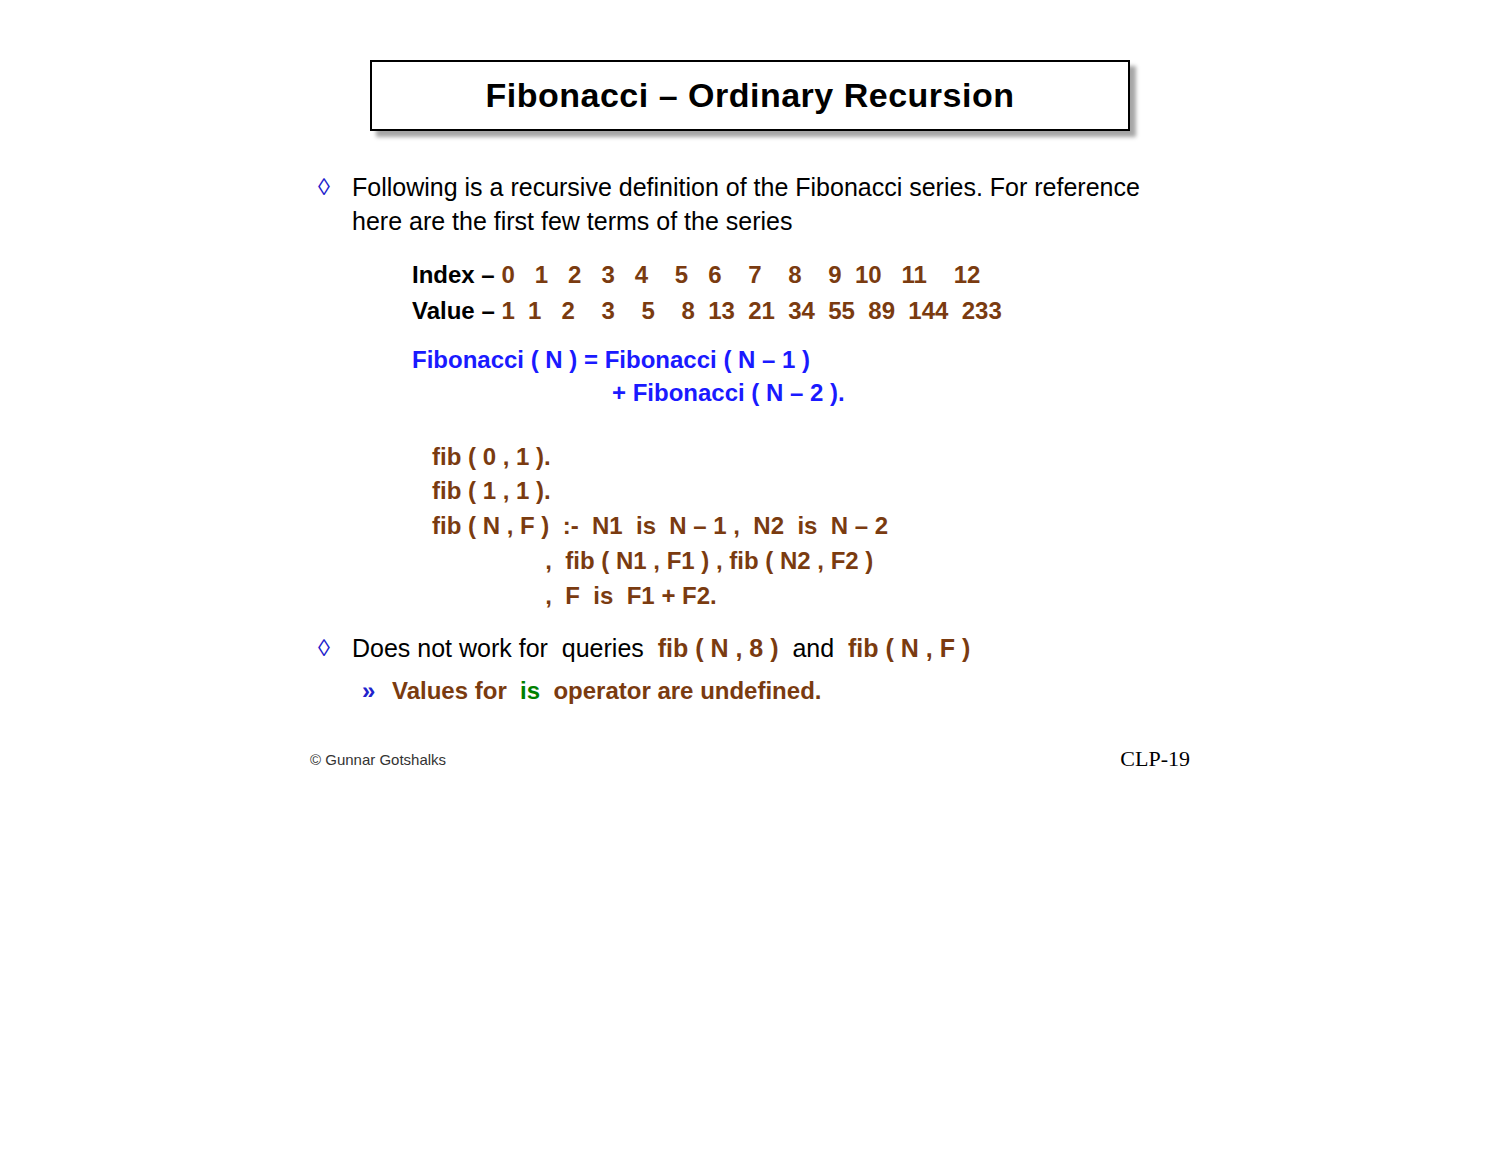Fibonacci – Ordinary Recursion
Following is a recursive definition of the Fibonacci series. For reference here are the first few terms of the series
Index – 0 1 2 3 4 5 6 7 8 9 10 11 12 Value – 1 1 2 3 5 8 13 21 34 55 89 144 233
Fibonacci ( N ) = Fibonacci ( N – 1 )
+ Fibonacci ( N – 2 ).
fib ( 0 , 1 ). fib ( 1 , 1 ). fib ( N , F ) :- N1 is N – 1 , N2 is N – 2 , fib ( N1 , F1 ) , fib ( N2 , F2 ) , F is F1 + F2.
Does not work for queries fib ( N , 8 ) and fib ( N , F )
Values for is operator are undefined.
© Gunnar Gotshalks
CLP-19